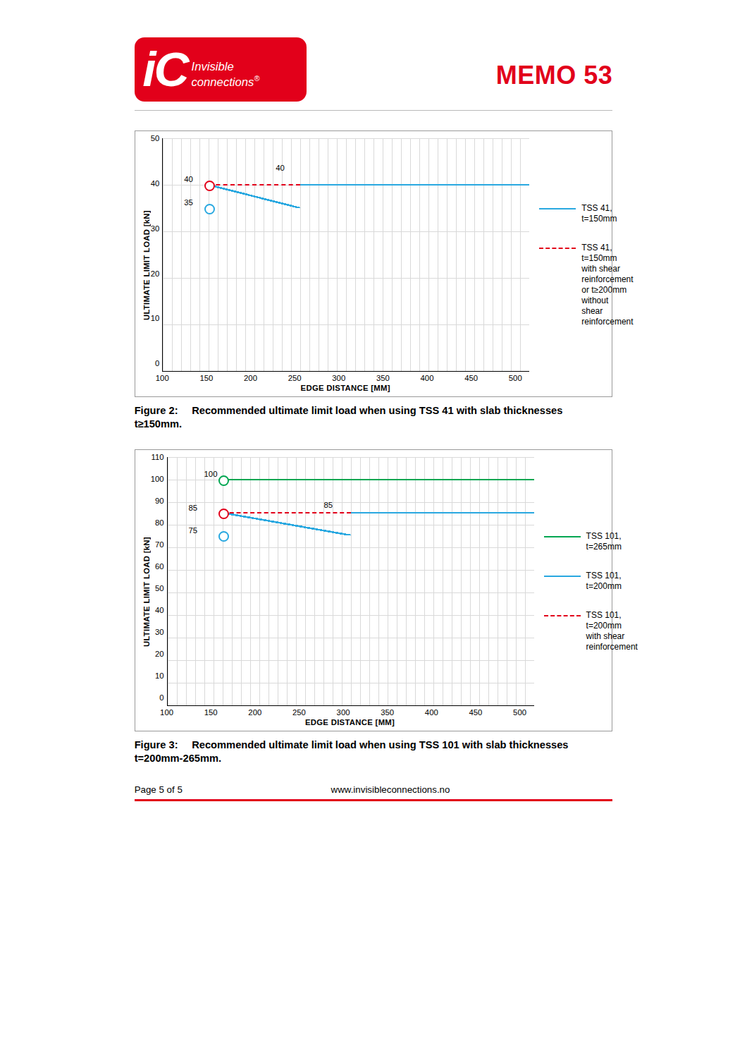iC
Invisible
connections®
MEMO 53
ULTIMATE LIMIT LOAD [kN]
50403020100
40
35
40
100150200250300350400450500
EDGE DISTANCE [MM]
TSS 41, t=150mm
TSS 41,
t=150mm with shear
reinforcement
or t≥200mm without
shear reinforcement
Figure 2: Recommended ultimate limit load when using TSS 41 with slab thicknesses t≥150mm.
ULTIMATE LIMIT LOAD [kN]
1101009080706050403020100
100
85
75
85
100150200250300350400450500
EDGE DISTANCE [MM]
TSS 101, t=265mm
TSS 101, t=200mm
TSS 101,
t=200mm with shear
reinforcement
Figure 3: Recommended ultimate limit load when using TSS 101 with slab thicknesses t=200mm-265mm.
Page 5 of 5
www.invisibleconnections.no